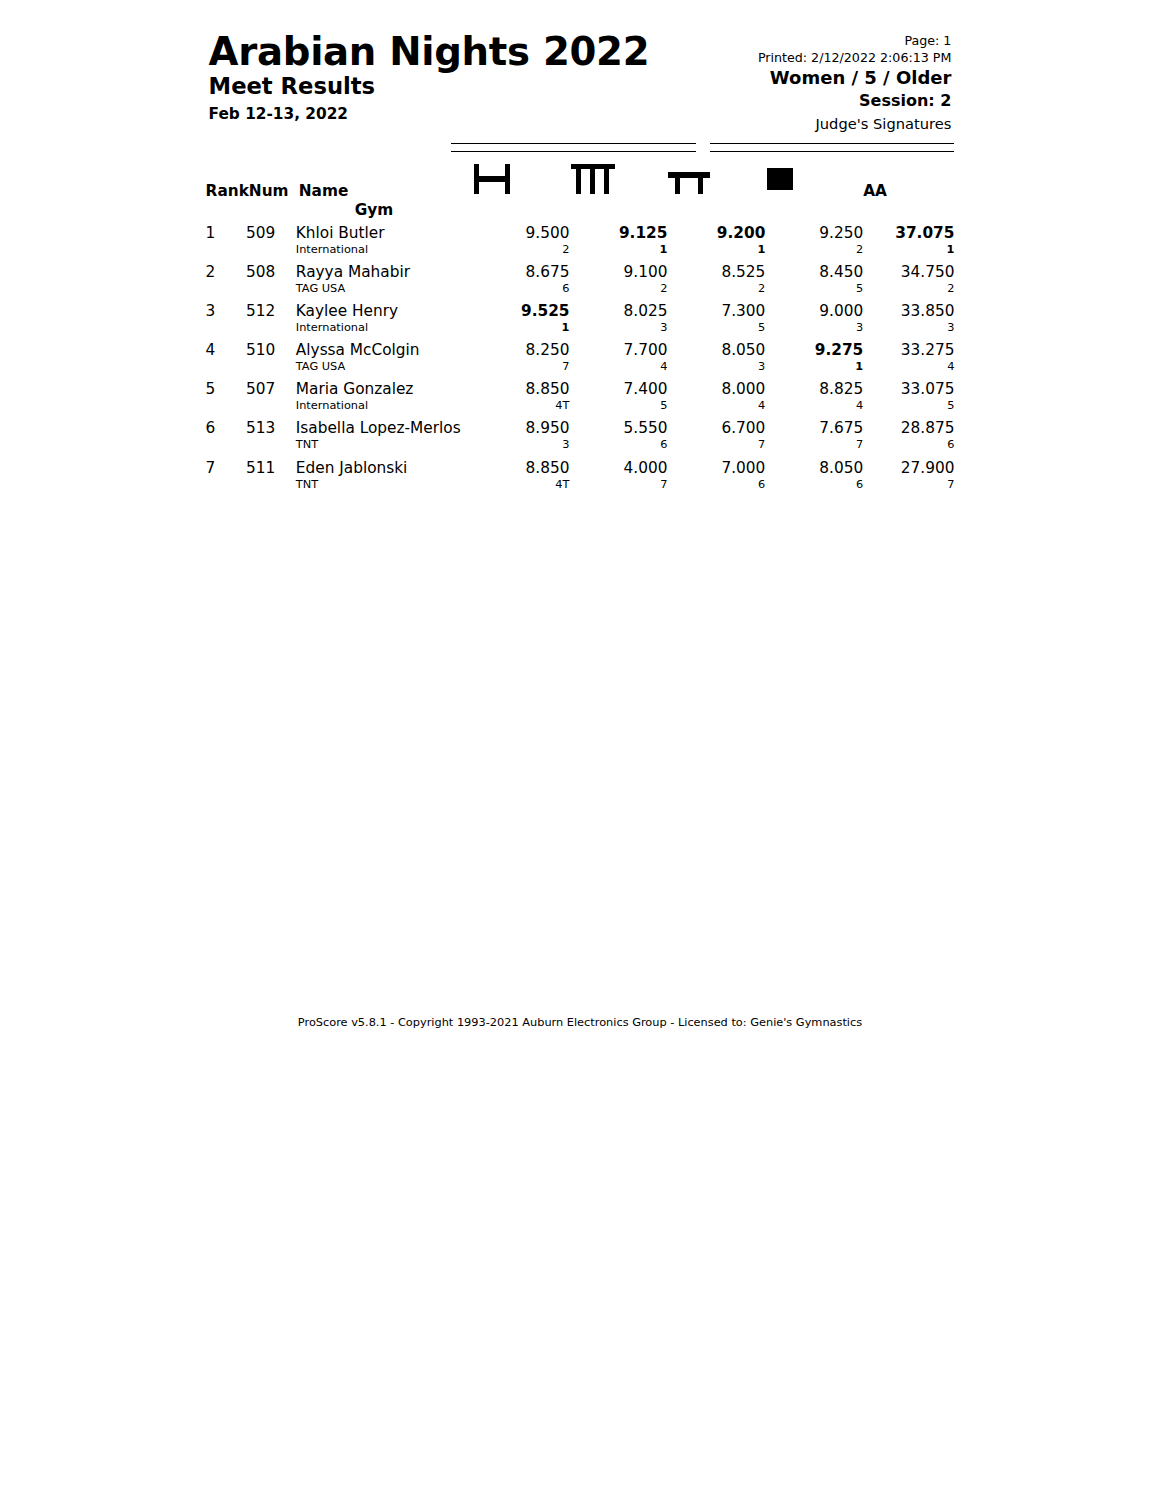| Arabian Nights 2022 Meet Results Feb 12-13, 2022 | Page: 1 Printed: 2/12/2022 2:06:13 PM Women / 5 / Older Session: 2 Judge's Signatures |
| Rank | Num | Name | | | | | AA |
| --- | --- | --- | --- | --- | --- | --- | --- |
| | Gym | |
| 1 | 509 | Khloi Butler | 9.500 | 9.125 | 9.200 | 9.250 | 37.075 |
| | International | 2 | 1 | 1 | 2 | 1 |
| 2 | 508 | Rayya Mahabir | 8.675 | 9.100 | 8.525 | 8.450 | 34.750 |
| | TAG USA | 6 | 2 | 2 | 5 | 2 |
| 3 | 512 | Kaylee Henry | 9.525 | 8.025 | 7.300 | 9.000 | 33.850 |
| | International | 1 | 3 | 5 | 3 | 3 |
| 4 | 510 | Alyssa McColgin | 8.250 | 7.700 | 8.050 | 9.275 | 33.275 |
| | TAG USA | 7 | 4 | 3 | 1 | 4 |
| 5 | 507 | Maria Gonzalez | 8.850 | 7.400 | 8.000 | 8.825 | 33.075 |
| | International | 4T | 5 | 4 | 4 | 5 |
| 6 | 513 | Isabella Lopez-Merlos | 8.950 | 5.550 | 6.700 | 7.675 | 28.875 |
| | TNT | 3 | 6 | 7 | 7 | 6 |
| 7 | 511 | Eden Jablonski | 8.850 | 4.000 | 7.000 | 8.050 | 27.900 |
| | TNT | 4T | 7 | 6 | 6 | 7 |
ProScore v5.8.1 - Copyright 1993-2021 Auburn Electronics Group - Licensed to: Genie's Gymnastics